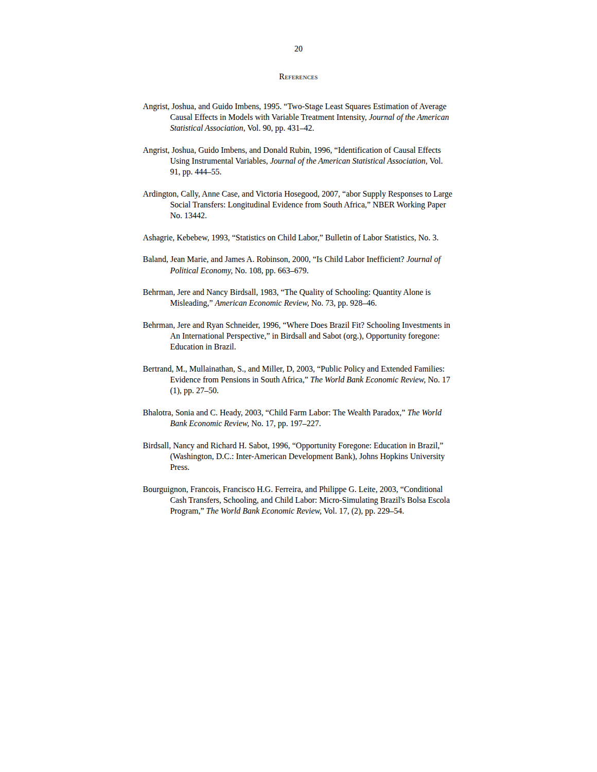20
References
Angrist, Joshua, and Guido Imbens, 1995. “Two-Stage Least Squares Estimation of Average Causal Effects in Models with Variable Treatment Intensity, Journal of the American Statistical Association, Vol. 90, pp. 431–42.
Angrist, Joshua, Guido Imbens, and Donald Rubin, 1996, “Identification of Causal Effects Using Instrumental Variables, Journal of the American Statistical Association, Vol. 91, pp. 444–55.
Ardington, Cally, Anne Case, and Victoria Hosegood, 2007, “abor Supply Responses to Large Social Transfers: Longitudinal Evidence from South Africa,” NBER Working Paper No. 13442.
Ashagrie, Kebebew, 1993, “Statistics on Child Labor,” Bulletin of Labor Statistics, No. 3.
Baland, Jean Marie, and James A. Robinson, 2000, “Is Child Labor Inefficient? Journal of Political Economy, No. 108, pp. 663–679.
Behrman, Jere and Nancy Birdsall, 1983, “The Quality of Schooling: Quantity Alone is Misleading,” American Economic Review, No. 73, pp. 928–46.
Behrman, Jere and Ryan Schneider, 1996, “Where Does Brazil Fit? Schooling Investments in An International Perspective,” in Birdsall and Sabot (org.), Opportunity foregone: Education in Brazil.
Bertrand, M., Mullainathan, S., and Miller, D, 2003, “Public Policy and Extended Families: Evidence from Pensions in South Africa,” The World Bank Economic Review, No. 17 (1), pp. 27–50.
Bhalotra, Sonia and C. Heady, 2003, “Child Farm Labor: The Wealth Paradox,” The World Bank Economic Review, No. 17, pp. 197–227.
Birdsall, Nancy and Richard H. Sabot, 1996, “Opportunity Foregone: Education in Brazil,” (Washington, D.C.: Inter-American Development Bank), Johns Hopkins University Press.
Bourguignon, Francois, Francisco H.G. Ferreira, and Philippe G. Leite, 2003, “Conditional Cash Transfers, Schooling, and Child Labor: Micro-Simulating Brazil's Bolsa Escola Program,” The World Bank Economic Review, Vol. 17, (2), pp. 229–54.